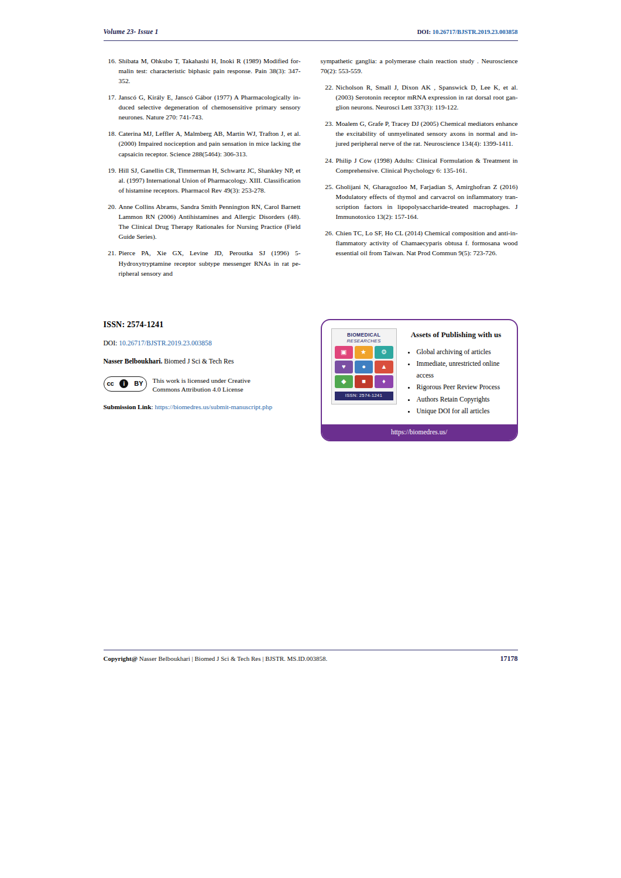Volume 23- Issue 1
DOI: 10.26717/BJSTR.2019.23.003858
16 Shibata M, Ohkubo T, Takahashi H, Inoki R (1989) Modified formalin test: characteristic biphasic pain response. Pain 38(3): 347-352.
17 Janscó G, Király E, Janscó Gábor (1977) A Pharmacologically induced selective degeneration of chemosensitive primary sensory neurones. Nature 270: 741-743.
18 Caterina MJ, Leffler A, Malmberg AB, Martin WJ, Trafton J, et al. (2000) Impaired nociception and pain sensation in mice lacking the capsaicin receptor. Science 288(5464): 306-313.
19 Hill SJ, Ganellin CR, Timmerman H, Schwartz JC, Shankley NP, et al. (1997) International Union of Pharmacology. XIII. Classification of histamine receptors. Pharmacol Rev 49(3): 253-278.
20 Anne Collins Abrams, Sandra Smith Pennington RN, Carol Barnett Lammon RN (2006) Antihistamines and Allergic Disorders (48). The Clinical Drug Therapy Rationales for Nursing Practice (Field Guide Series).
21 Pierce PA, Xie GX, Levine JD, Peroutka SJ (1996) 5-Hydroxytryptamine receptor subtype messenger RNAs in rat peripheral sensory and
sympathetic ganglia: a polymerase chain reaction study . Neuroscience 70(2): 553-559.
22 Nicholson R, Small J, Dixon AK , Spanswick D, Lee K, et al. (2003) Serotonin receptor mRNA expression in rat dorsal root ganglion neurons. Neurosci Lett 337(3): 119-122.
23 Moalem G, Grafe P, Tracey DJ (2005) Chemical mediators enhance the excitability of unmyelinated sensory axons in normal and injured peripheral nerve of the rat. Neuroscience 134(4): 1399-1411.
24 Philip J Cow (1998) Adults: Clinical Formulation & Treatment in Comprehensive. Clinical Psychology 6: 135-161.
25 Gholijani N, Gharagozloo M, Farjadian S, Amirghofran Z (2016) Modulatory effects of thymol and carvacrol on inflammatory transcription factors in lipopolysaccharide-treated macrophages. J Immunotoxico 13(2): 157-164.
26 Chien TC, Lo SF, Ho CL (2014) Chemical composition and anti-inflammatory activity of Chamaecyparis obtusa f. formosana wood essential oil from Taiwan. Nat Prod Commun 9(5): 723-726.
ISSN: 2574-1241
DOI: 10.26717/BJSTR.2019.23.003858
Nasser Belboukhari. Biomed J Sci & Tech Res
cc i BY
This work is licensed under Creative
Commons Attribution 4.0 License
Submission Link: https://biomedres.us/submit-manuscript.php
BIOMEDICALRESEARCHES
▣
★
⚙
♥
●
▲
◆
■
♦
ISSN: 2574-1241
Assets of Publishing with us
Global archiving of articles
Immediate, unrestricted online access
Rigorous Peer Review Process
Authors Retain Copyrights
Unique DOI for all articles
https://biomedres.us/
Copyright@ Nasser Belboukhari | Biomed J Sci & Tech Res | BJSTR. MS.ID.003858.
17178